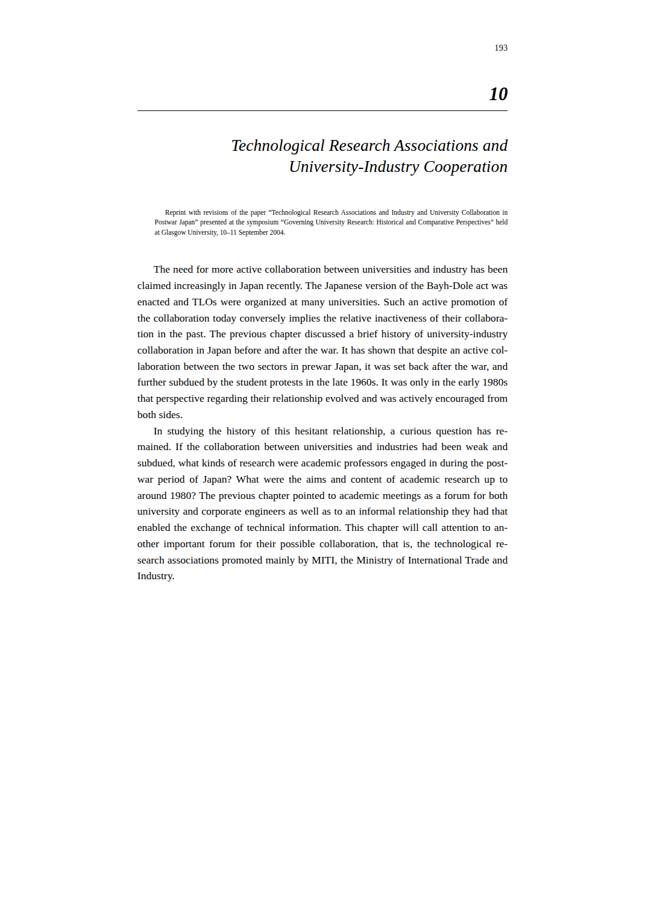193
10
Technological Research Associations and
University-Industry Cooperation
Reprint with revisions of the paper “Technological Research Associations and Industry and University Collaboration in Postwar Japan” presented at the symposium “Governing University Research: Historical and Comparative Perspectives” held at Glasgow University, 10–11 September 2004.
The need for more active collaboration between universities and industry has been claimed increasingly in Japan recently. The Japanese version of the Bayh-Dole act was enacted and TLOs were organized at many universities. Such an active promotion of the collaboration today conversely implies the relative inactiveness of their collaboration in the past. The previous chapter discussed a brief history of university-industry collaboration in Japan before and after the war. It has shown that despite an active collaboration between the two sectors in prewar Japan, it was set back after the war, and further subdued by the student protests in the late 1960s. It was only in the early 1980s that perspective regarding their relationship evolved and was actively encouraged from both sides.
In studying the history of this hesitant relationship, a curious question has remained. If the collaboration between universities and industries had been weak and subdued, what kinds of research were academic professors engaged in during the postwar period of Japan? What were the aims and content of academic research up to around 1980? The previous chapter pointed to academic meetings as a forum for both university and corporate engineers as well as to an informal relationship they had that enabled the exchange of technical information. This chapter will call attention to another important forum for their possible collaboration, that is, the technological research associations promoted mainly by MITI, the Ministry of International Trade and Industry.